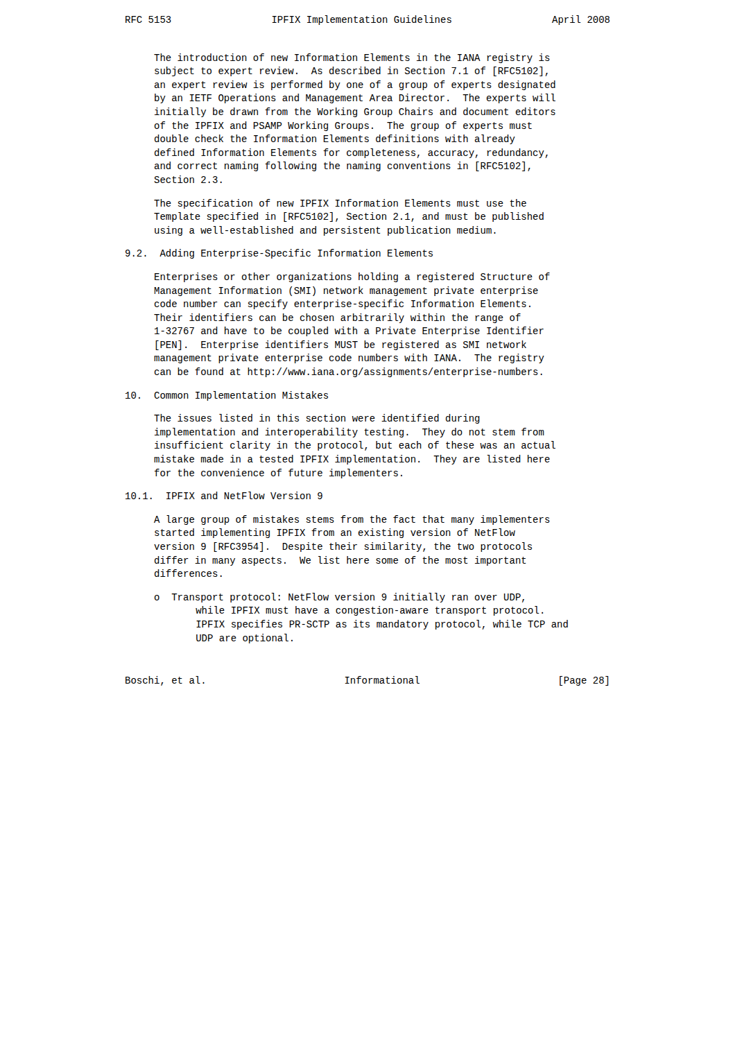RFC 5153 IPFIX Implementation Guidelines April 2008
The introduction of new Information Elements in the IANA registry is subject to expert review. As described in Section 7.1 of [RFC5102], an expert review is performed by one of a group of experts designated by an IETF Operations and Management Area Director. The experts will initially be drawn from the Working Group Chairs and document editors of the IPFIX and PSAMP Working Groups. The group of experts must double check the Information Elements definitions with already defined Information Elements for completeness, accuracy, redundancy, and correct naming following the naming conventions in [RFC5102], Section 2.3.
The specification of new IPFIX Information Elements must use the Template specified in [RFC5102], Section 2.1, and must be published using a well-established and persistent publication medium.
9.2. Adding Enterprise-Specific Information Elements
Enterprises or other organizations holding a registered Structure of Management Information (SMI) network management private enterprise code number can specify enterprise-specific Information Elements. Their identifiers can be chosen arbitrarily within the range of 1-32767 and have to be coupled with a Private Enterprise Identifier [PEN]. Enterprise identifiers MUST be registered as SMI network management private enterprise code numbers with IANA. The registry can be found at http://www.iana.org/assignments/enterprise-numbers.
10. Common Implementation Mistakes
The issues listed in this section were identified during implementation and interoperability testing. They do not stem from insufficient clarity in the protocol, but each of these was an actual mistake made in a tested IPFIX implementation. They are listed here for the convenience of future implementers.
10.1. IPFIX and NetFlow Version 9
A large group of mistakes stems from the fact that many implementers started implementing IPFIX from an existing version of NetFlow version 9 [RFC3954]. Despite their similarity, the two protocols differ in many aspects. We list here some of the most important differences.
o Transport protocol: NetFlow version 9 initially ran over UDP, while IPFIX must have a congestion-aware transport protocol. IPFIX specifies PR-SCTP as its mandatory protocol, while TCP and UDP are optional.
Boschi, et al. Informational [Page 28]